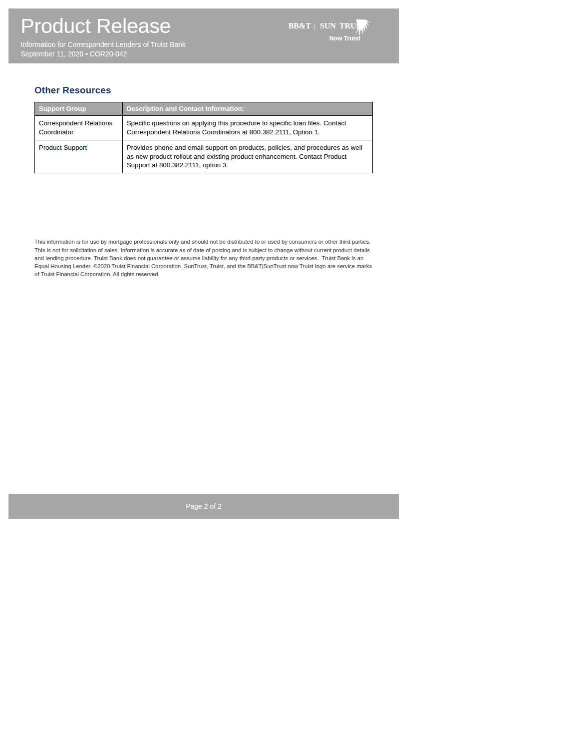Product Release
Information for Correspondent Lenders of Truist Bank
September 11, 2020 • COR20-042
Other Resources
| Support Group | Description and Contact Information: |
| --- | --- |
| Correspondent Relations Coordinator | Specific questions on applying this procedure to specific loan files. Contact Correspondent Relations Coordinators at 800.382.2111, Option 1. |
| Product Support | Provides phone and email support on products, policies, and procedures as well as new product rollout and existing product enhancement. Contact Product Support at 800.382.2111, option 3. |
This information is for use by mortgage professionals only and should not be distributed to or used by consumers or other third parties. This is not for solicitation of sales. Information is accurate as of date of posting and is subject to change without current product details and lending procedure. Truist Bank does not guarantee or assume liability for any third-party products or services. Truist Bank is an Equal Housing Lender. ©2020 Truist Financial Corporation. SunTrust, Truist, and the BB&T|SunTrust now Truist logo are service marks of Truist Financial Corporation. All rights reserved.
Page 2 of 2